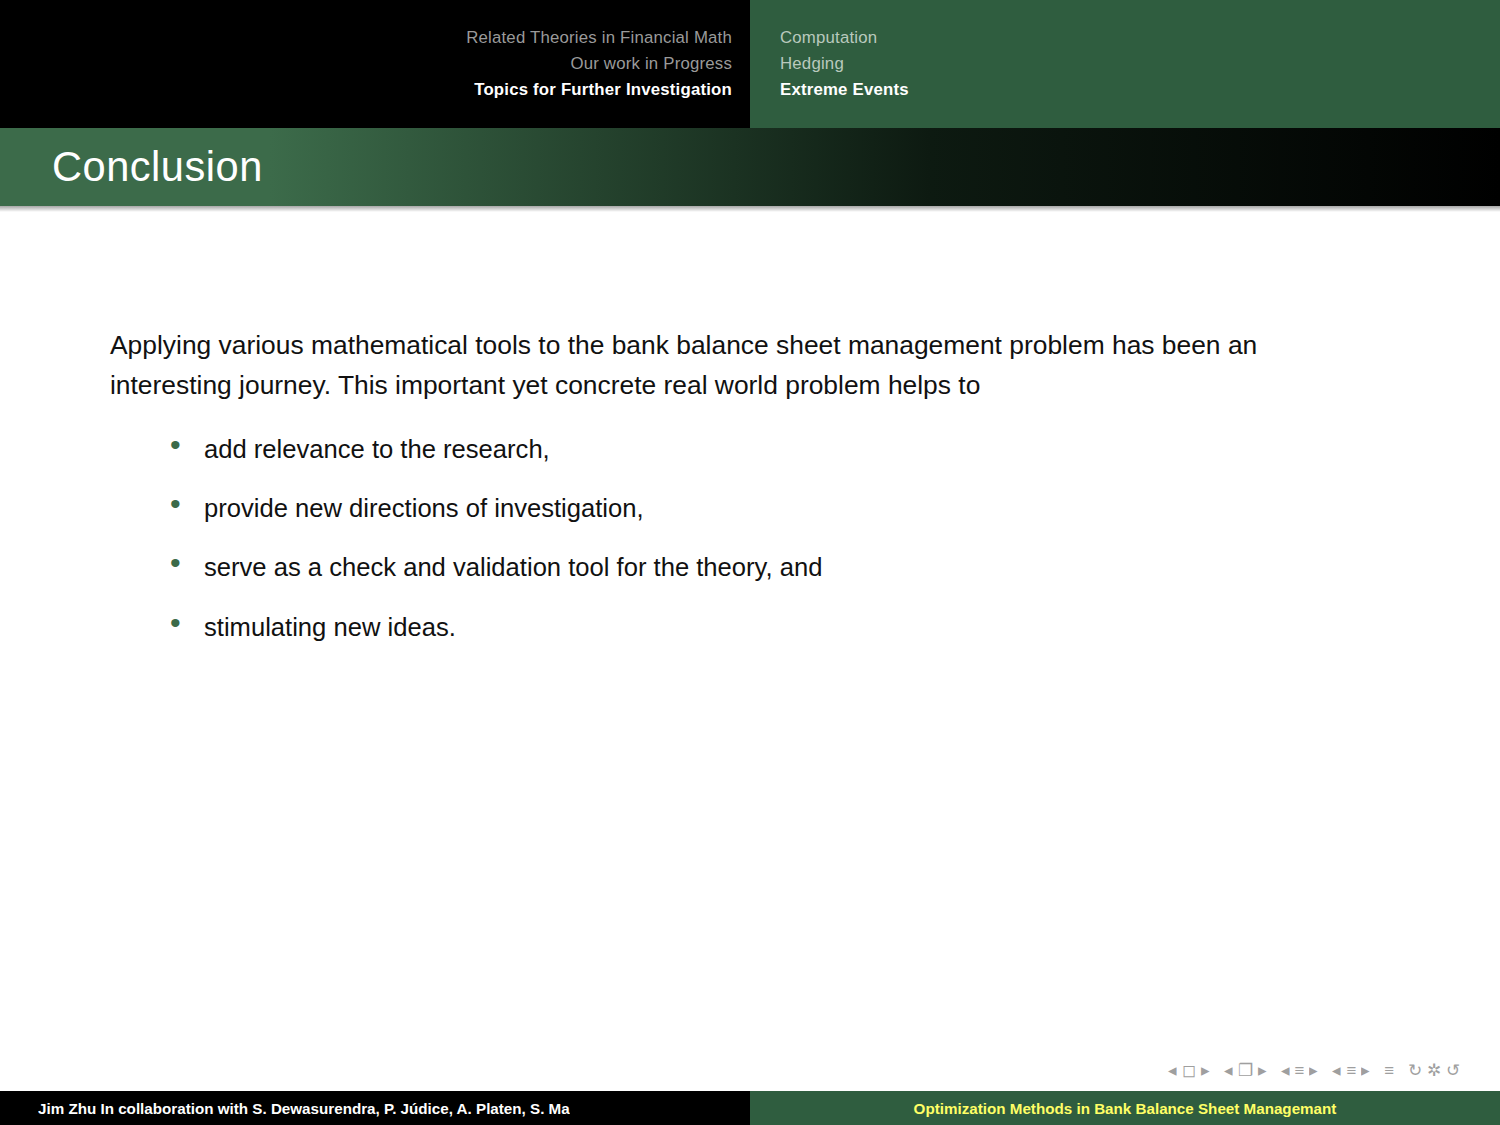Related Theories in Financial Math Our work in Progress Topics for Further Investigation
Computation Hedging Extreme Events
Conclusion
Applying various mathematical tools to the bank balance sheet management problem has been an interesting journey. This important yet concrete real world problem helps to
add relevance to the research,
provide new directions of investigation,
serve as a check and validation tool for the theory, and
stimulating new ideas.
◂◻▸ ◂❐▸ ◂≡▸ ◂≡▸ ≡ ↻✲↺
Jim Zhu In collaboration with S. Dewasurendra, P. Júdice, A. Platen, S. Ma
Optimization Methods in Bank Balance Sheet Managemant